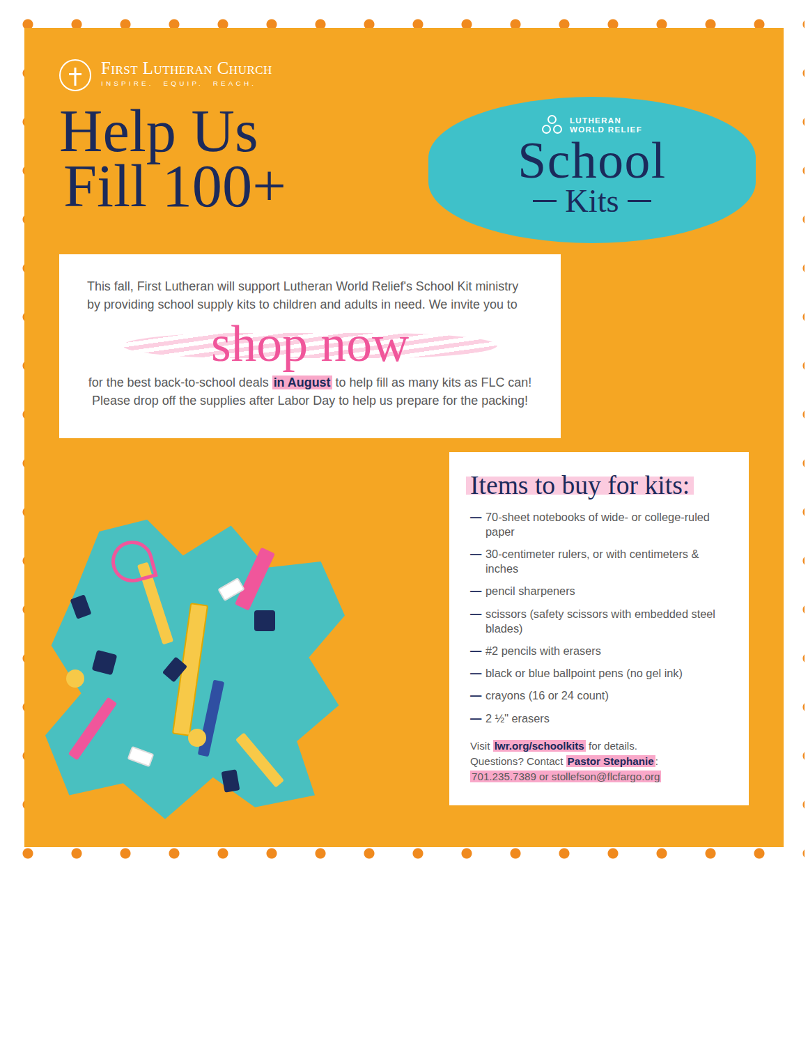First Lutheran Church
Inspire. Equip. Reach.
Help Us Fill 100+
Lutheran
World Relief
School
Kits
This fall, First Lutheran will support Lutheran World Relief's School Kit ministry by providing school supply kits to children and adults in need. We invite you to
shop now
for the best back-to-school deals in August to help fill as many kits as FLC can! Please drop off the supplies after Labor Day to help us prepare for the packing!
Items to buy for kits:
70-sheet notebooks of wide- or college-ruled paper
30-centimeter rulers, or with centimeters & inches
pencil sharpeners
scissors (safety scissors with embedded steel blades)
#2 pencils with erasers
black or blue ballpoint pens (no gel ink)
crayons (16 or 24 count)
2 ½" erasers
Visit lwr.org/schoolkits for details.
Questions? Contact Pastor Stephanie:
701.235.7389 or stollefson@flcfargo.org